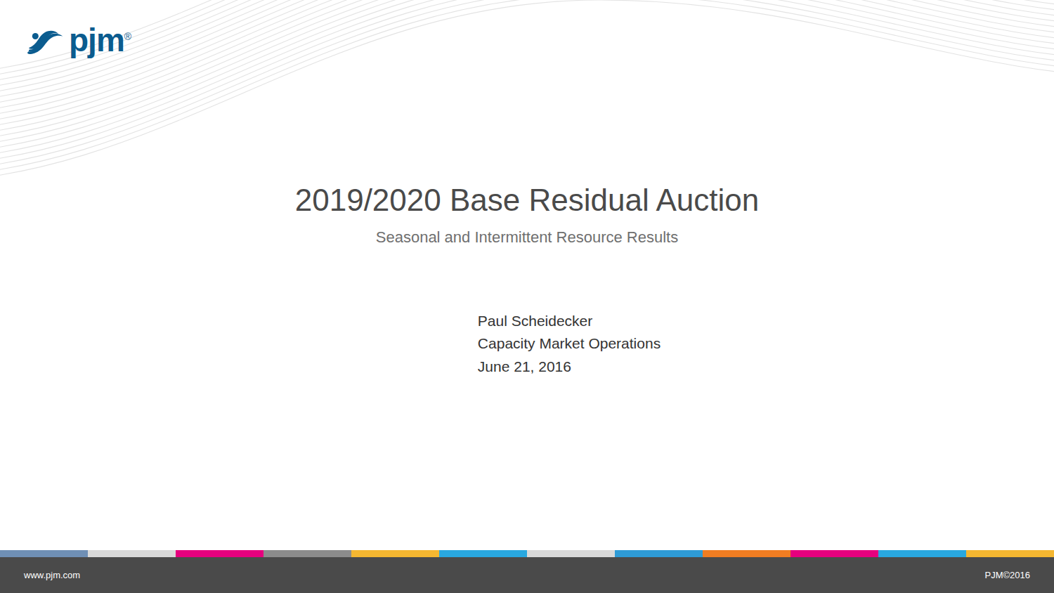pjm®
2019/2020 Base Residual Auction
Seasonal and Intermittent Resource Results
Paul Scheidecker
Capacity Market Operations
June 21, 2016
www.pjm.com PJM©2016